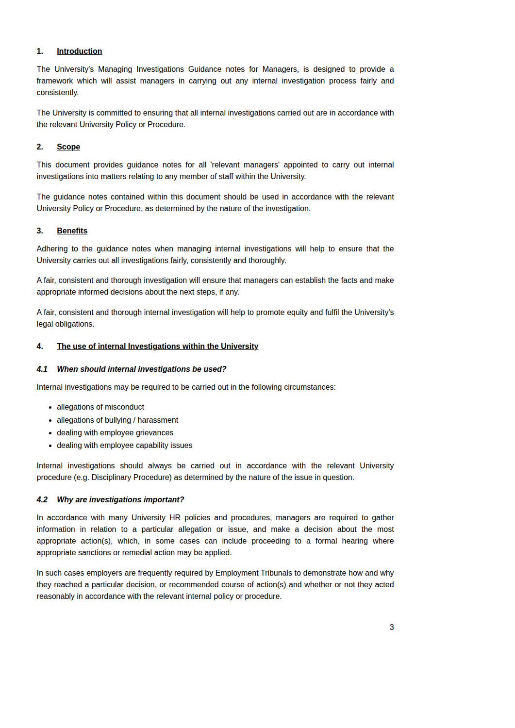1. Introduction
The University's Managing Investigations Guidance notes for Managers, is designed to provide a framework which will assist managers in carrying out any internal investigation process fairly and consistently.
The University is committed to ensuring that all internal investigations carried out are in accordance with the relevant University Policy or Procedure.
2. Scope
This document provides guidance notes for all 'relevant managers' appointed to carry out internal investigations into matters relating to any member of staff within the University.
The guidance notes contained within this document should be used in accordance with the relevant University Policy or Procedure, as determined by the nature of the investigation.
3. Benefits
Adhering to the guidance notes when managing internal investigations will help to ensure that the University carries out all investigations fairly, consistently and thoroughly.
A fair, consistent and thorough investigation will ensure that managers can establish the facts and make appropriate informed decisions about the next steps, if any.
A fair, consistent and thorough internal investigation will help to promote equity and fulfil the University's legal obligations.
4. The use of internal Investigations within the University
4.1 When should internal investigations be used?
Internal investigations may be required to be carried out in the following circumstances:
allegations of misconduct
allegations of bullying / harassment
dealing with employee grievances
dealing with employee capability issues
Internal investigations should always be carried out in accordance with the relevant University procedure (e.g. Disciplinary Procedure) as determined by the nature of the issue in question.
4.2 Why are investigations important?
In accordance with many University HR policies and procedures, managers are required to gather information in relation to a particular allegation or issue, and make a decision about the most appropriate action(s), which, in some cases can include proceeding to a formal hearing where appropriate sanctions or remedial action may be applied.
In such cases employers are frequently required by Employment Tribunals to demonstrate how and why they reached a particular decision, or recommended course of action(s) and whether or not they acted reasonably in accordance with the relevant internal policy or procedure.
3